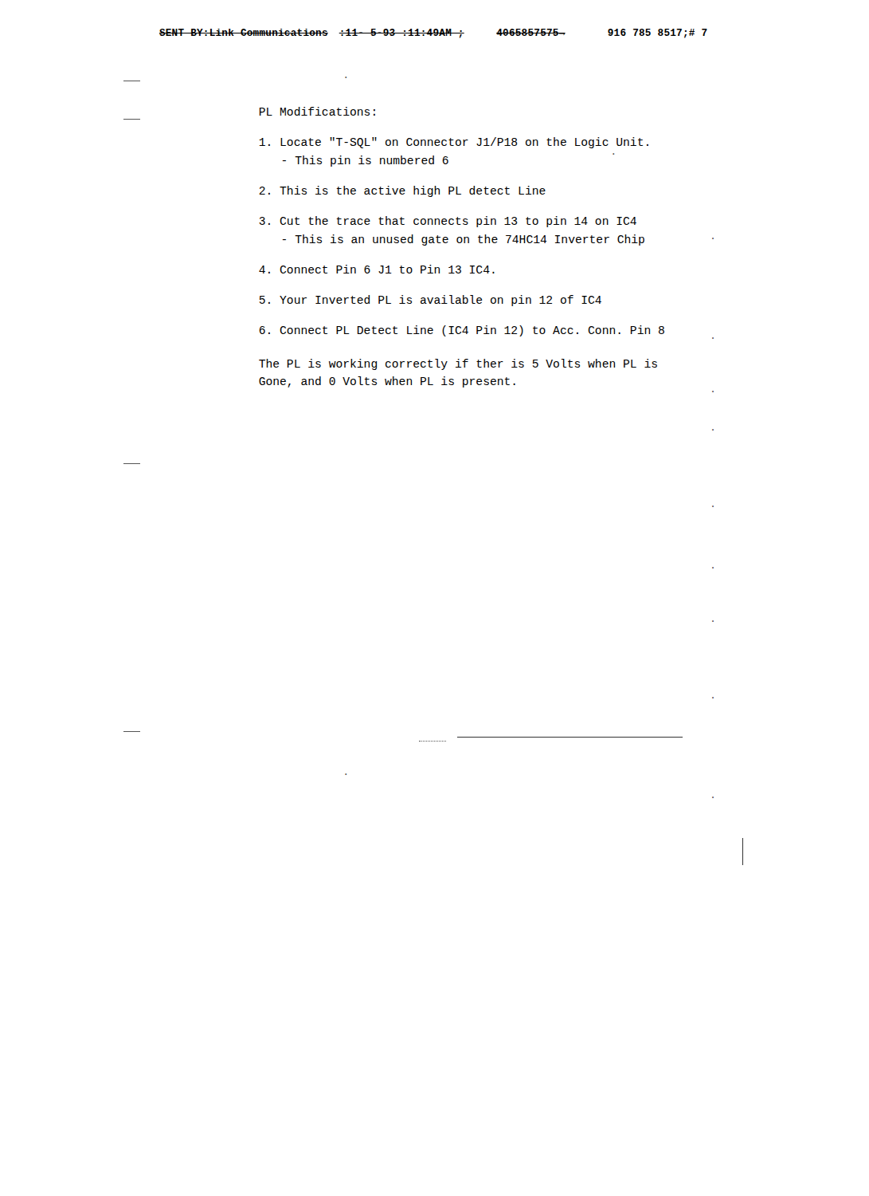SENT BY:Link Communications :11- 5-93 :11:49AM ; 4065857575→ 916 785 8517;# 7
PL Modifications:
1. Locate "T-SQL" on Connector J1/P18 on the Logic Unit. - This pin is numbered 6
2. This is the active high PL detect Line
3. Cut the trace that connects pin 13 to pin 14 on IC4 - This is an unused gate on the 74HC14 Inverter Chip
4. Connect Pin 6 J1 to Pin 13 IC4.
5. Your Inverted PL is available on pin 12 of IC4
6. Connect PL Detect Line (IC4 Pin 12) to Acc. Conn. Pin 8
The PL is working correctly if ther is 5 Volts when PL is
Gone, and 0 Volts when PL is present.
·
·
·
·
·
·
·
·
·
·
·
·